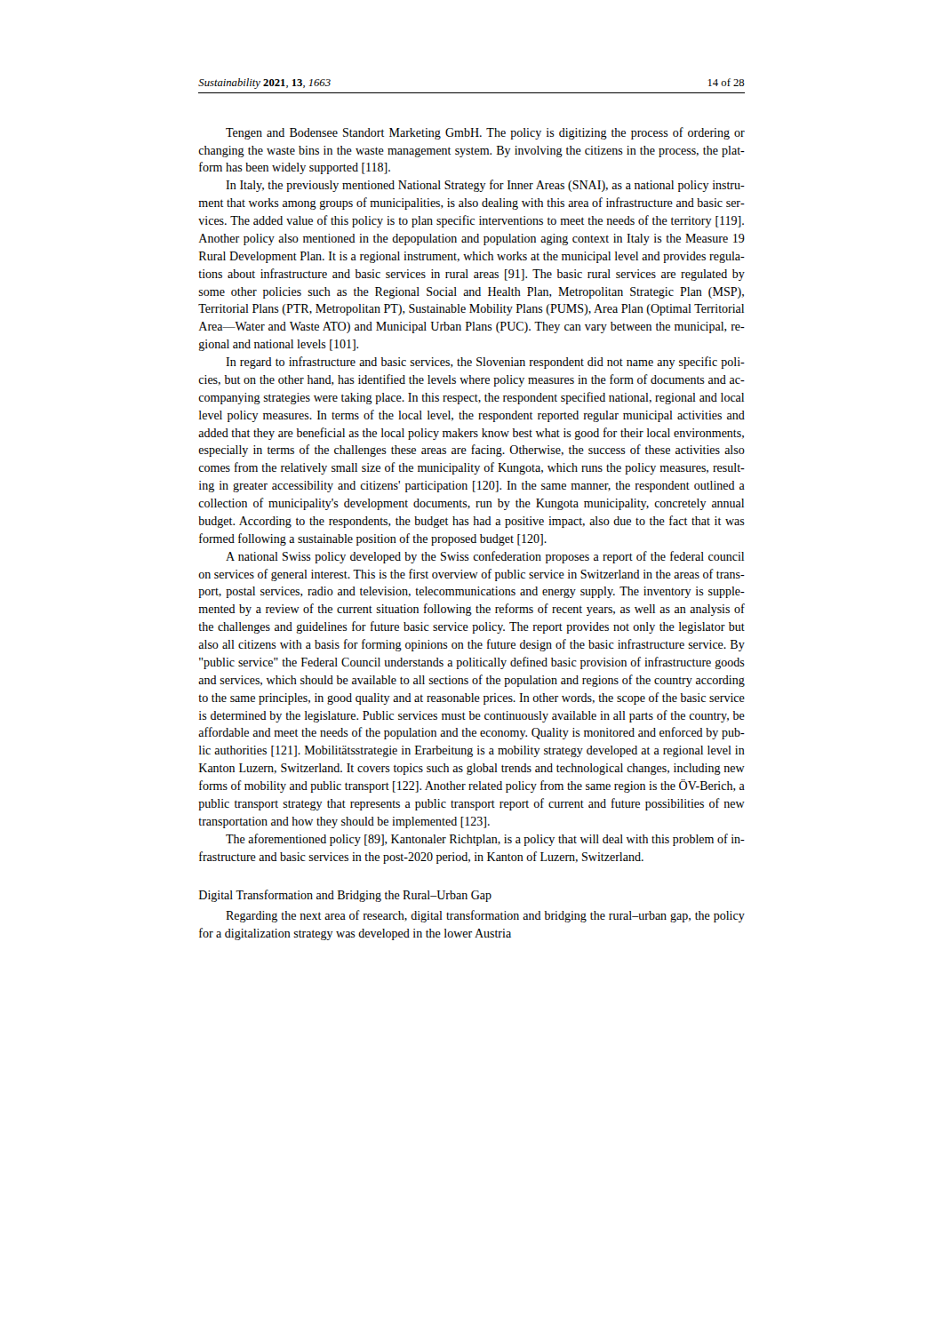Sustainability 2021, 13, 1663 14 of 28
Tengen and Bodensee Standort Marketing GmbH. The policy is digitizing the process of ordering or changing the waste bins in the waste management system. By involving the citizens in the process, the platform has been widely supported [118].
In Italy, the previously mentioned National Strategy for Inner Areas (SNAI), as a national policy instrument that works among groups of municipalities, is also dealing with this area of infrastructure and basic services. The added value of this policy is to plan specific interventions to meet the needs of the territory [119]. Another policy also mentioned in the depopulation and population aging context in Italy is the Measure 19 Rural Development Plan. It is a regional instrument, which works at the municipal level and provides regulations about infrastructure and basic services in rural areas [91]. The basic rural services are regulated by some other policies such as the Regional Social and Health Plan, Metropolitan Strategic Plan (MSP), Territorial Plans (PTR, Metropolitan PT), Sustainable Mobility Plans (PUMS), Area Plan (Optimal Territorial Area—Water and Waste ATO) and Municipal Urban Plans (PUC). They can vary between the municipal, regional and national levels [101].
In regard to infrastructure and basic services, the Slovenian respondent did not name any specific policies, but on the other hand, has identified the levels where policy measures in the form of documents and accompanying strategies were taking place. In this respect, the respondent specified national, regional and local level policy measures. In terms of the local level, the respondent reported regular municipal activities and added that they are beneficial as the local policy makers know best what is good for their local environments, especially in terms of the challenges these areas are facing. Otherwise, the success of these activities also comes from the relatively small size of the municipality of Kungota, which runs the policy measures, resulting in greater accessibility and citizens' participation [120]. In the same manner, the respondent outlined a collection of municipality's development documents, run by the Kungota municipality, concretely annual budget. According to the respondents, the budget has had a positive impact, also due to the fact that it was formed following a sustainable position of the proposed budget [120].
A national Swiss policy developed by the Swiss confederation proposes a report of the federal council on services of general interest. This is the first overview of public service in Switzerland in the areas of transport, postal services, radio and television, telecommunications and energy supply. The inventory is supplemented by a review of the current situation following the reforms of recent years, as well as an analysis of the challenges and guidelines for future basic service policy. The report provides not only the legislator but also all citizens with a basis for forming opinions on the future design of the basic infrastructure service. By "public service" the Federal Council understands a politically defined basic provision of infrastructure goods and services, which should be available to all sections of the population and regions of the country according to the same principles, in good quality and at reasonable prices. In other words, the scope of the basic service is determined by the legislature. Public services must be continuously available in all parts of the country, be affordable and meet the needs of the population and the economy. Quality is monitored and enforced by public authorities [121]. Mobilitätsstrategie in Erarbeitung is a mobility strategy developed at a regional level in Kanton Luzern, Switzerland. It covers topics such as global trends and technological changes, including new forms of mobility and public transport [122]. Another related policy from the same region is the ÖV-Berich, a public transport strategy that represents a public transport report of current and future possibilities of new transportation and how they should be implemented [123].
The aforementioned policy [89], Kantonaler Richtplan, is a policy that will deal with this problem of infrastructure and basic services in the post-2020 period, in Kanton of Luzern, Switzerland.
Digital Transformation and Bridging the Rural–Urban Gap
Regarding the next area of research, digital transformation and bridging the rural–urban gap, the policy for a digitalization strategy was developed in the lower Austria